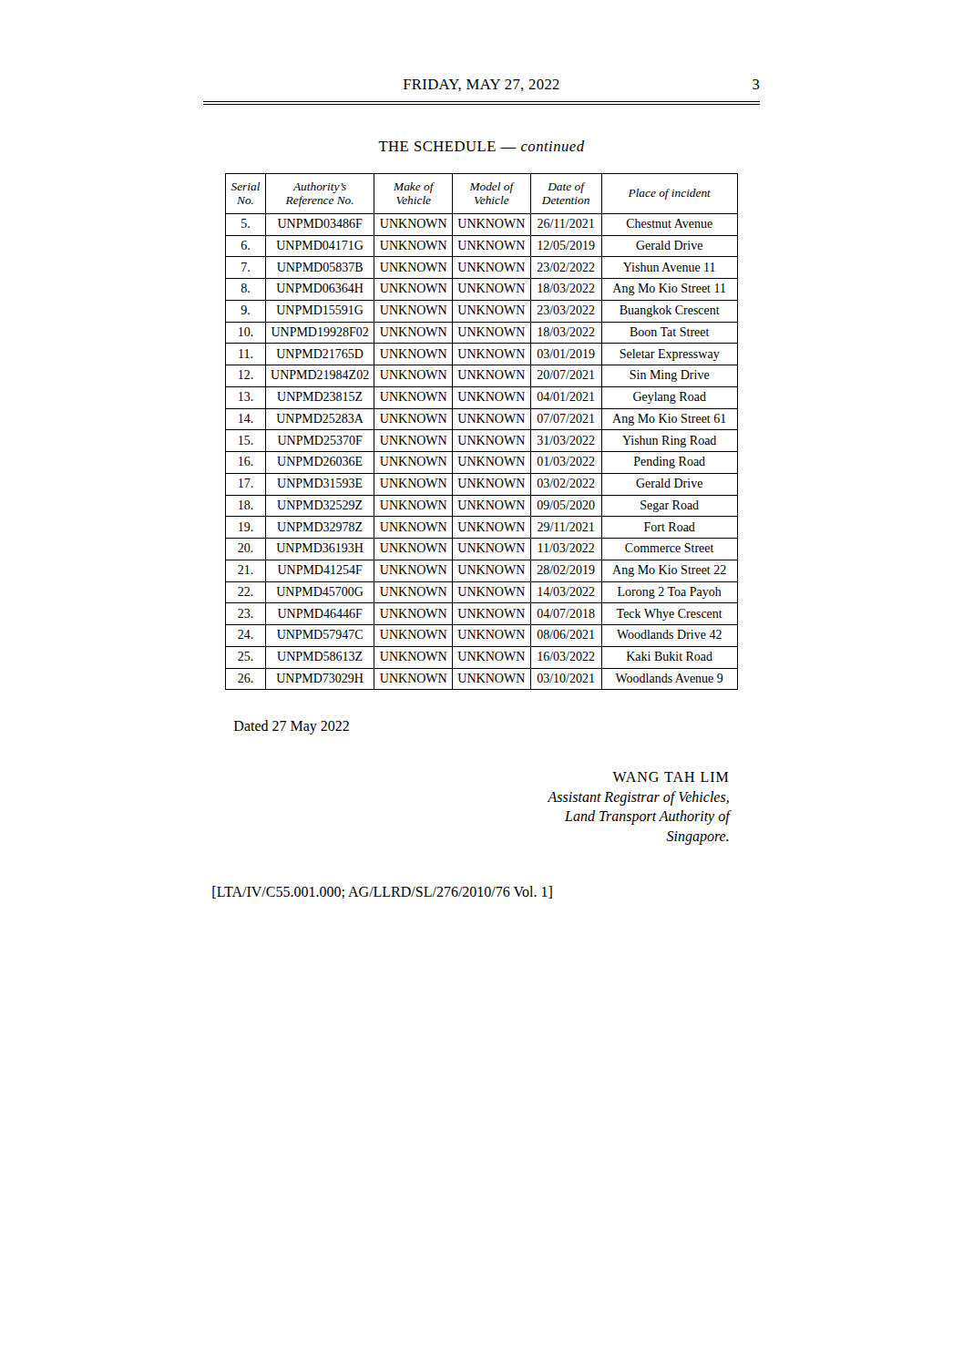FRIDAY, MAY 27, 2022
3
THE SCHEDULE — continued
| Serial No. | Authority’s Reference No. | Make of Vehicle | Model of Vehicle | Date of Detention | Place of incident |
| --- | --- | --- | --- | --- | --- |
| 5. | UNPMD03486F | UNKNOWN | UNKNOWN | 26/11/2021 | Chestnut Avenue |
| 6. | UNPMD04171G | UNKNOWN | UNKNOWN | 12/05/2019 | Gerald Drive |
| 7. | UNPMD05837B | UNKNOWN | UNKNOWN | 23/02/2022 | Yishun Avenue 11 |
| 8. | UNPMD06364H | UNKNOWN | UNKNOWN | 18/03/2022 | Ang Mo Kio Street 11 |
| 9. | UNPMD15591G | UNKNOWN | UNKNOWN | 23/03/2022 | Buangkok Crescent |
| 10. | UNPMD19928F02 | UNKNOWN | UNKNOWN | 18/03/2022 | Boon Tat Street |
| 11. | UNPMD21765D | UNKNOWN | UNKNOWN | 03/01/2019 | Seletar Expressway |
| 12. | UNPMD21984Z02 | UNKNOWN | UNKNOWN | 20/07/2021 | Sin Ming Drive |
| 13. | UNPMD23815Z | UNKNOWN | UNKNOWN | 04/01/2021 | Geylang Road |
| 14. | UNPMD25283A | UNKNOWN | UNKNOWN | 07/07/2021 | Ang Mo Kio Street 61 |
| 15. | UNPMD25370F | UNKNOWN | UNKNOWN | 31/03/2022 | Yishun Ring Road |
| 16. | UNPMD26036E | UNKNOWN | UNKNOWN | 01/03/2022 | Pending Road |
| 17. | UNPMD31593E | UNKNOWN | UNKNOWN | 03/02/2022 | Gerald Drive |
| 18. | UNPMD32529Z | UNKNOWN | UNKNOWN | 09/05/2020 | Segar Road |
| 19. | UNPMD32978Z | UNKNOWN | UNKNOWN | 29/11/2021 | Fort Road |
| 20. | UNPMD36193H | UNKNOWN | UNKNOWN | 11/03/2022 | Commerce Street |
| 21. | UNPMD41254F | UNKNOWN | UNKNOWN | 28/02/2019 | Ang Mo Kio Street 22 |
| 22. | UNPMD45700G | UNKNOWN | UNKNOWN | 14/03/2022 | Lorong 2 Toa Payoh |
| 23. | UNPMD46446F | UNKNOWN | UNKNOWN | 04/07/2018 | Teck Whye Crescent |
| 24. | UNPMD57947C | UNKNOWN | UNKNOWN | 08/06/2021 | Woodlands Drive 42 |
| 25. | UNPMD58613Z | UNKNOWN | UNKNOWN | 16/03/2022 | Kaki Bukit Road |
| 26. | UNPMD73029H | UNKNOWN | UNKNOWN | 03/10/2021 | Woodlands Avenue 9 |
Dated 27 May 2022
WANG TAH LIM
Assistant Registrar of Vehicles,
Land Transport Authority of
Singapore.
[LTA/IV/C55.001.000; AG/LLRD/SL/276/2010/76 Vol. 1]